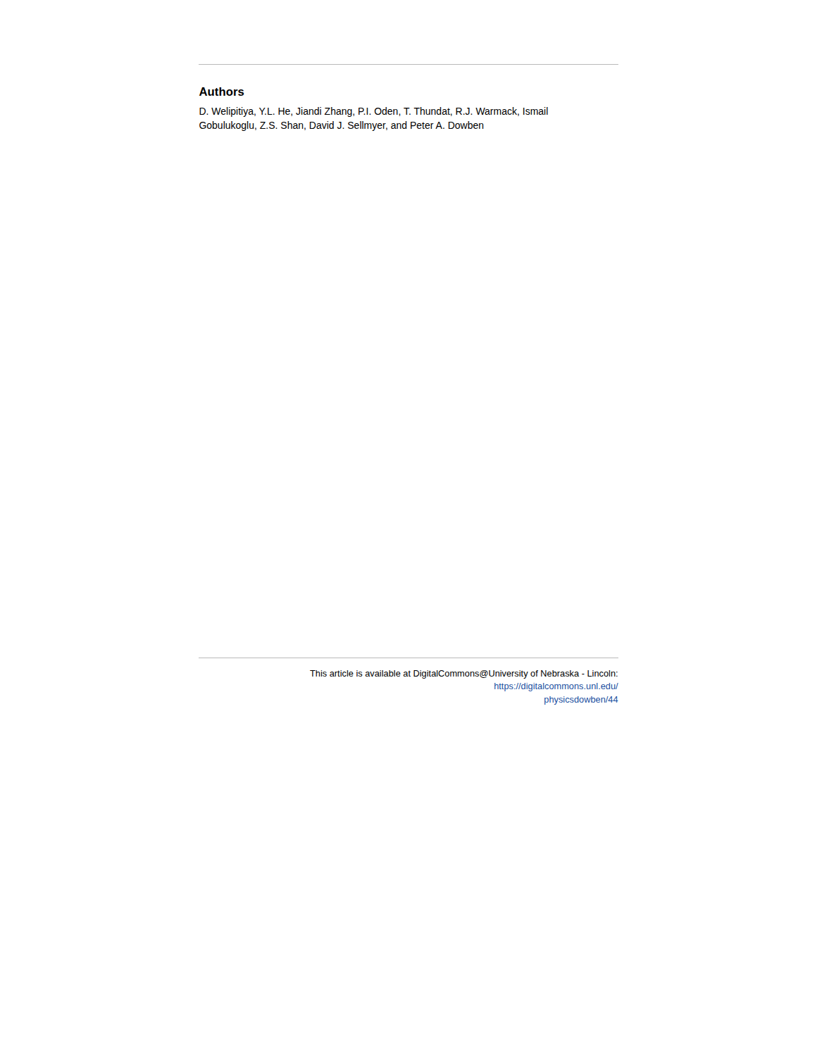Authors
D. Welipitiya, Y.L. He, Jiandi Zhang, P.I. Oden, T. Thundat, R.J. Warmack, Ismail Gobulukoglu, Z.S. Shan, David J. Sellmyer, and Peter A. Dowben
This article is available at DigitalCommons@University of Nebraska - Lincoln: https://digitalcommons.unl.edu/
physicsdowben/44